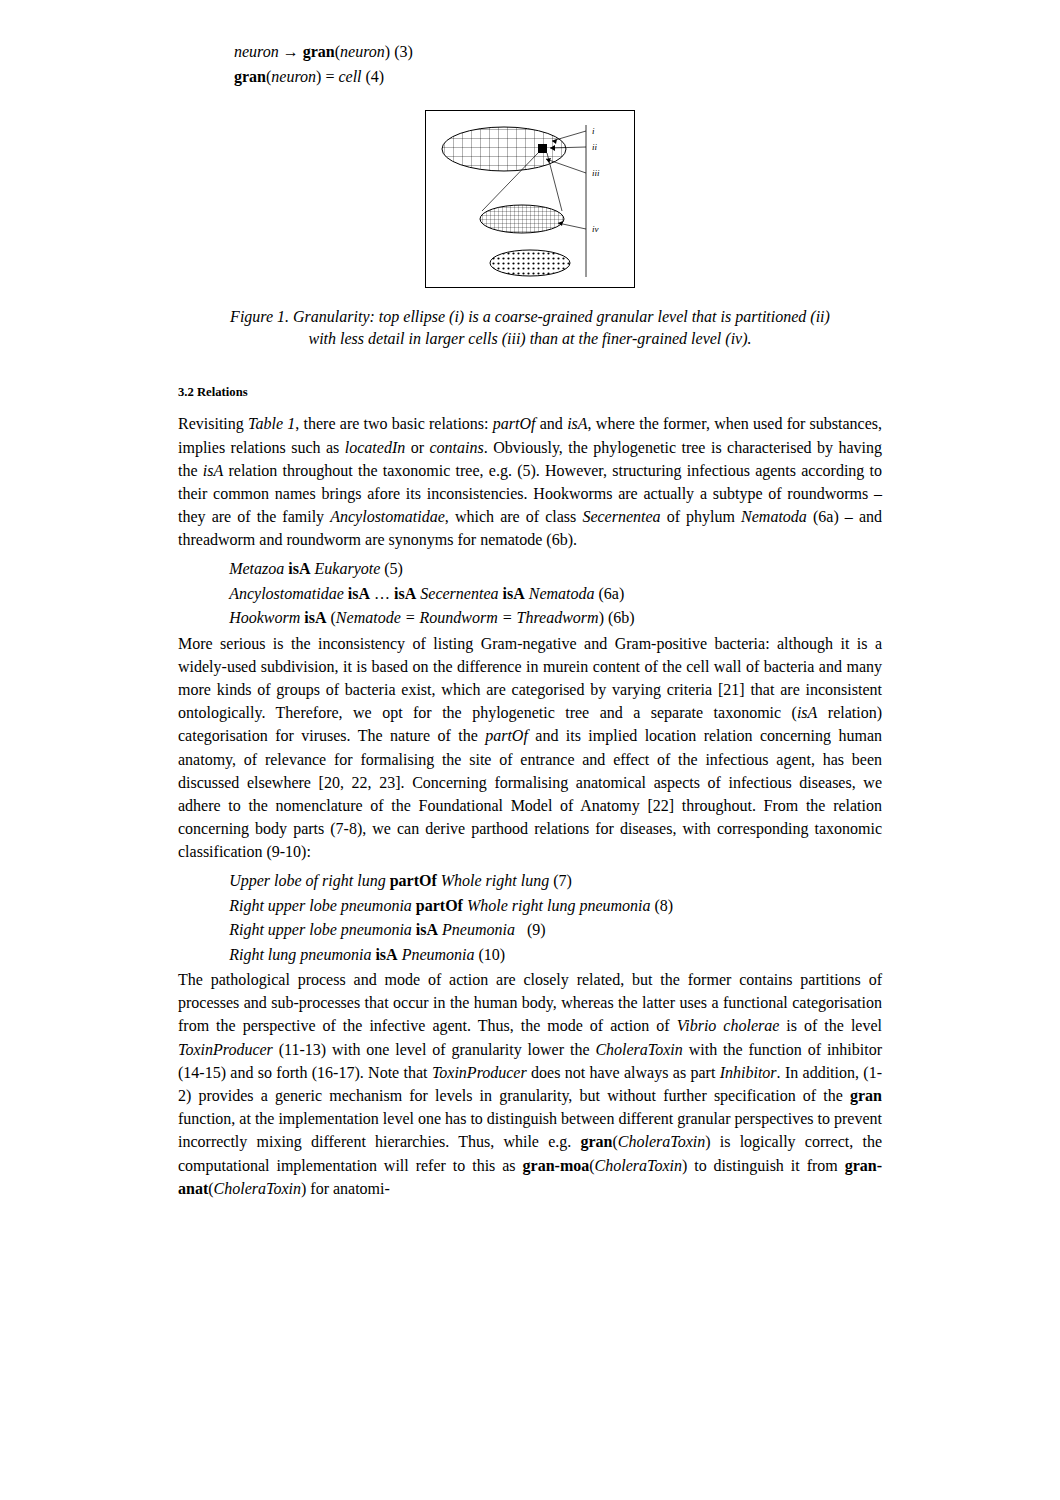neuron → gran(neuron) (3)
gran(neuron) = cell (4)
i ii iii iv
Figure 1. Granularity: top ellipse (i) is a coarse-grained granular level that is partitioned (ii) with less detail in larger cells (iii) than at the finer-grained level (iv).
3.2 Relations
Revisiting Table 1, there are two basic relations: partOf and isA, where the former, when used for substances, implies relations such as locatedIn or contains. Obviously, the phylogenetic tree is characterised by having the isA relation throughout the taxonomic tree, e.g. (5). However, structuring infectious agents according to their common names brings afore its inconsistencies. Hookworms are actually a subtype of roundworms – they are of the family Ancylostomatidae, which are of class Secernentea of phylum Nematoda (6a) – and threadworm and roundworm are synonyms for nematode (6b).
Metazoa isA Eukaryote (5)
Ancylostomatidae isA … isA Secernentea isA Nematoda (6a)
Hookworm isA (Nematode = Roundworm = Threadworm) (6b)
More serious is the inconsistency of listing Gram-negative and Gram-positive bacteria: although it is a widely-used subdivision, it is based on the difference in murein content of the cell wall of bacteria and many more kinds of groups of bacteria exist, which are categorised by varying criteria [21] that are inconsistent ontologically. Therefore, we opt for the phylogenetic tree and a separate taxonomic (isA relation) categorisation for viruses. The nature of the partOf and its implied location relation concerning human anatomy, of relevance for formalising the site of entrance and effect of the infectious agent, has been discussed elsewhere [20, 22, 23]. Concerning formalising anatomical aspects of infectious diseases, we adhere to the nomenclature of the Foundational Model of Anatomy [22] throughout. From the relation concerning body parts (7-8), we can derive parthood relations for diseases, with corresponding taxonomic classification (9-10):
Upper lobe of right lung partOf Whole right lung (7)
Right upper lobe pneumonia partOf Whole right lung pneumonia (8)
Right upper lobe pneumonia isA Pneumonia (9)
Right lung pneumonia isA Pneumonia (10)
The pathological process and mode of action are closely related, but the former contains partitions of processes and sub-processes that occur in the human body, whereas the latter uses a functional categorisation from the perspective of the infective agent. Thus, the mode of action of Vibrio cholerae is of the level ToxinProducer (11-13) with one level of granularity lower the CholeraToxin with the function of inhibitor (14-15) and so forth (16-17). Note that ToxinProducer does not have always as part Inhibitor. In addition, (1-2) provides a generic mechanism for levels in granularity, but without further specification of the gran function, at the implementation level one has to distinguish between different granular perspectives to prevent incorrectly mixing different hierarchies. Thus, while e.g. gran(CholeraToxin) is logically correct, the computational implementation will refer to this as gran-moa(CholeraToxin) to distinguish it from gran-anat(CholeraToxin) for anatomi-